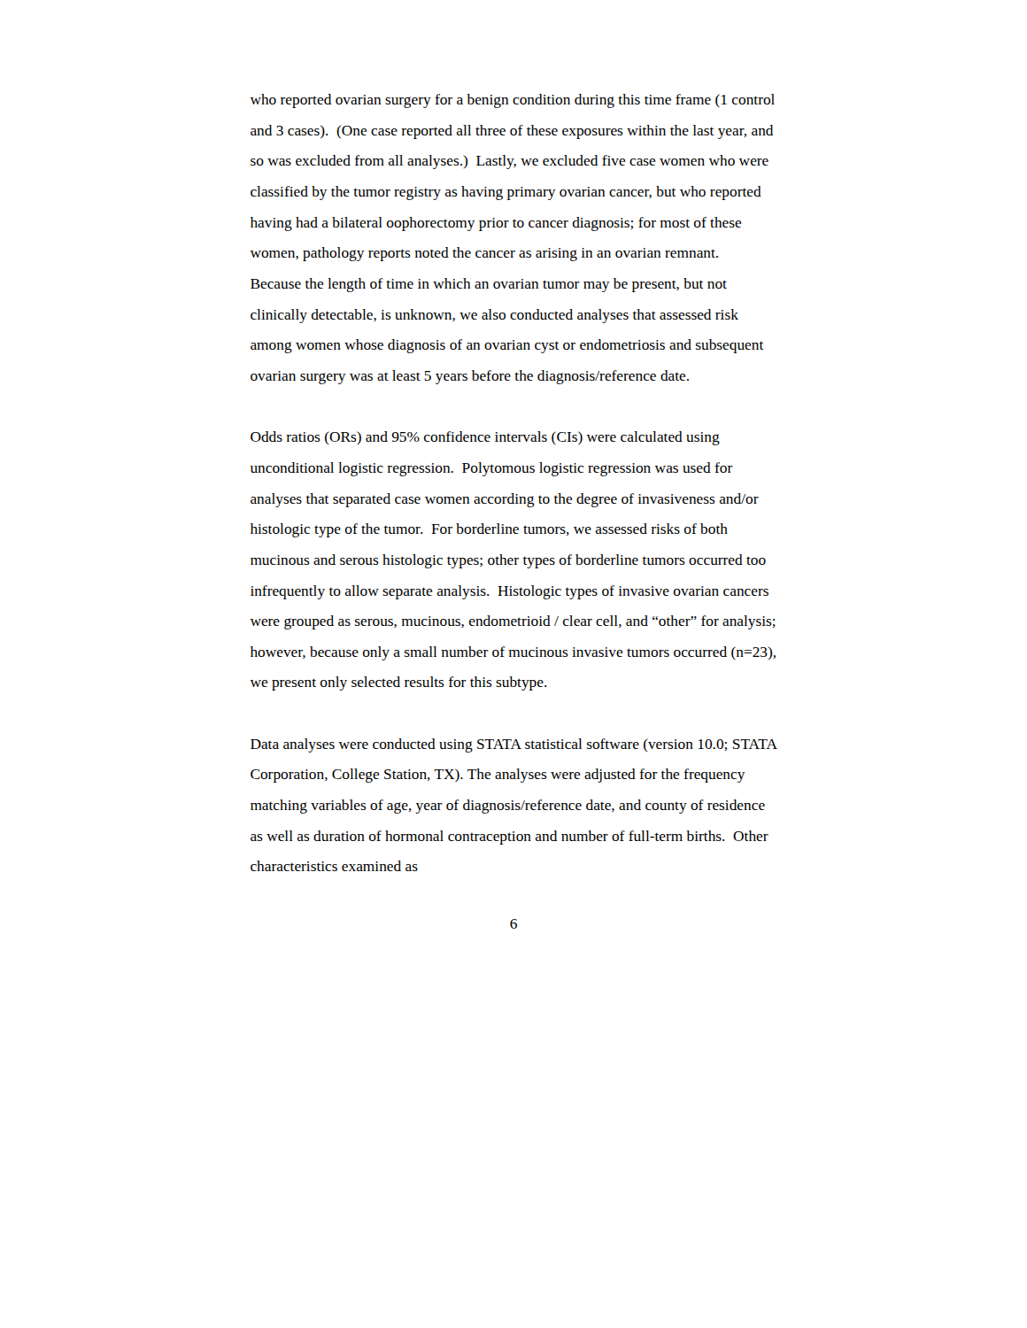who reported ovarian surgery for a benign condition during this time frame (1 control and 3 cases). (One case reported all three of these exposures within the last year, and so was excluded from all analyses.) Lastly, we excluded five case women who were classified by the tumor registry as having primary ovarian cancer, but who reported having had a bilateral oophorectomy prior to cancer diagnosis; for most of these women, pathology reports noted the cancer as arising in an ovarian remnant. Because the length of time in which an ovarian tumor may be present, but not clinically detectable, is unknown, we also conducted analyses that assessed risk among women whose diagnosis of an ovarian cyst or endometriosis and subsequent ovarian surgery was at least 5 years before the diagnosis/reference date.
Odds ratios (ORs) and 95% confidence intervals (CIs) were calculated using unconditional logistic regression. Polytomous logistic regression was used for analyses that separated case women according to the degree of invasiveness and/or histologic type of the tumor. For borderline tumors, we assessed risks of both mucinous and serous histologic types; other types of borderline tumors occurred too infrequently to allow separate analysis. Histologic types of invasive ovarian cancers were grouped as serous, mucinous, endometrioid / clear cell, and “other” for analysis; however, because only a small number of mucinous invasive tumors occurred (n=23), we present only selected results for this subtype.
Data analyses were conducted using STATA statistical software (version 10.0; STATA Corporation, College Station, TX). The analyses were adjusted for the frequency matching variables of age, year of diagnosis/reference date, and county of residence as well as duration of hormonal contraception and number of full-term births. Other characteristics examined as
6